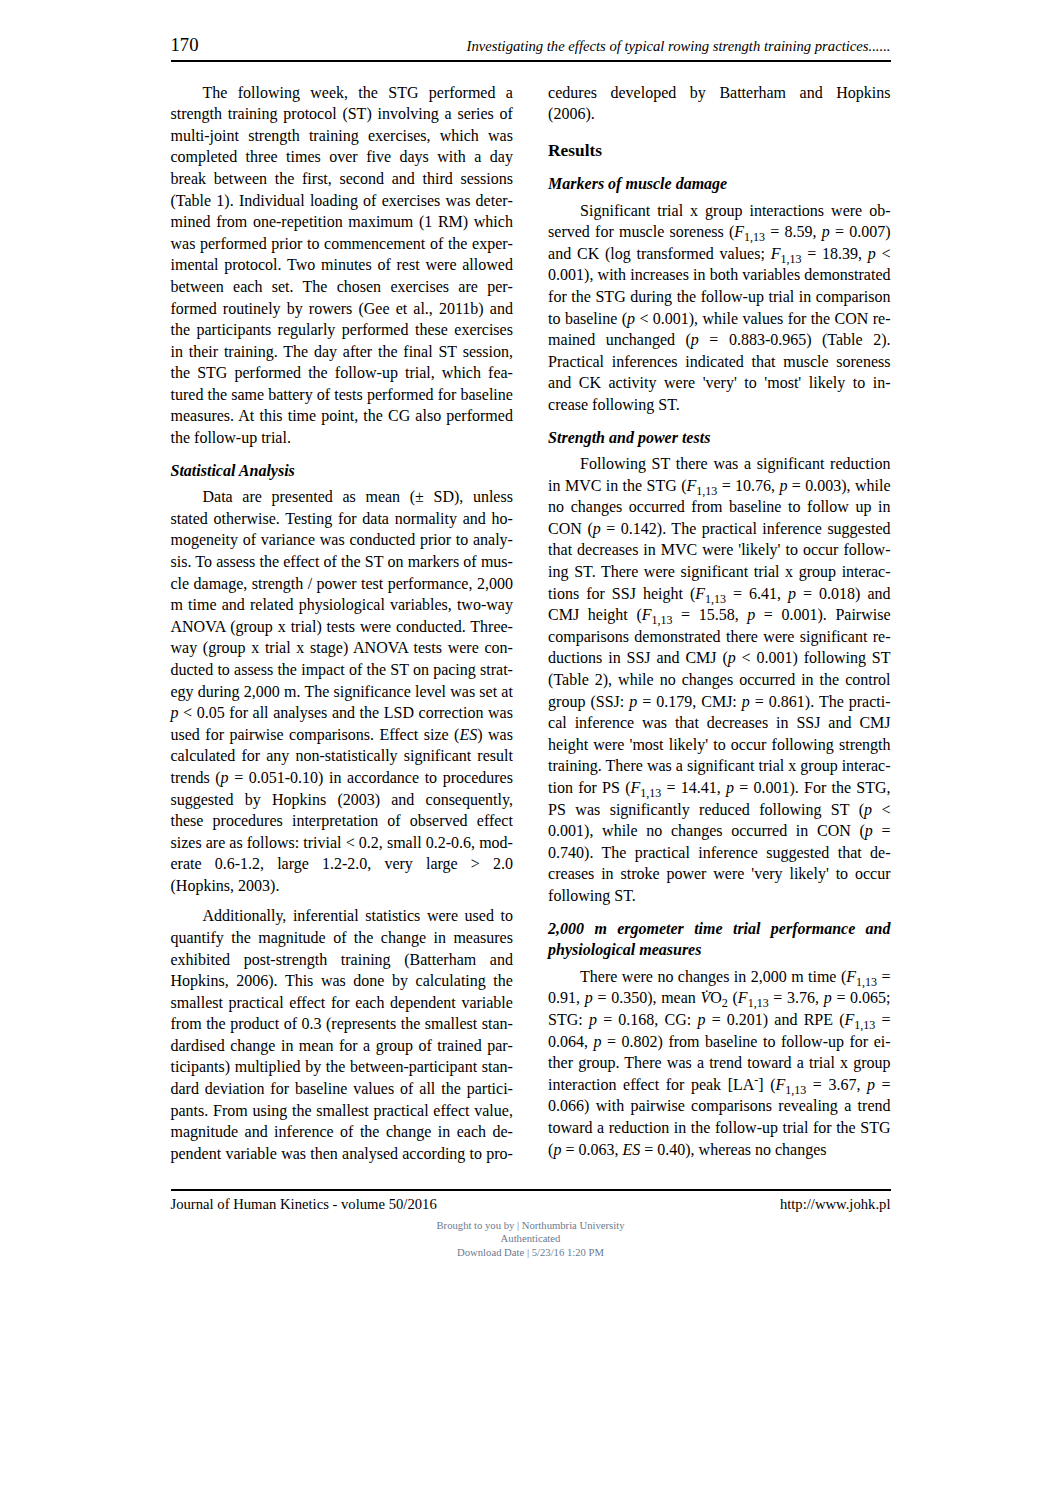170
Investigating the effects of typical rowing strength training practices......
The following week, the STG performed a strength training protocol (ST) involving a series of multi-joint strength training exercises, which was completed three times over five days with a day break between the first, second and third sessions (Table 1). Individual loading of exercises was determined from one-repetition maximum (1 RM) which was performed prior to commencement of the experimental protocol. Two minutes of rest were allowed between each set. The chosen exercises are performed routinely by rowers (Gee et al., 2011b) and the participants regularly performed these exercises in their training. The day after the final ST session, the STG performed the follow-up trial, which featured the same battery of tests performed for baseline measures. At this time point, the CG also performed the follow-up trial.
Statistical Analysis
Data are presented as mean (± SD), unless stated otherwise. Testing for data normality and homogeneity of variance was conducted prior to analysis. To assess the effect of the ST on markers of muscle damage, strength / power test performance, 2,000 m time and related physiological variables, two-way ANOVA (group x trial) tests were conducted. Three-way (group x trial x stage) ANOVA tests were conducted to assess the impact of the ST on pacing strategy during 2,000 m. The significance level was set at p < 0.05 for all analyses and the LSD correction was used for pairwise comparisons. Effect size (ES) was calculated for any non-statistically significant result trends (p = 0.051-0.10) in accordance to procedures suggested by Hopkins (2003) and consequently, these procedures interpretation of observed effect sizes are as follows: trivial < 0.2, small 0.2-0.6, moderate 0.6-1.2, large 1.2-2.0, very large > 2.0 (Hopkins, 2003).
Additionally, inferential statistics were used to quantify the magnitude of the change in measures exhibited post-strength training (Batterham and Hopkins, 2006). This was done by calculating the smallest practical effect for each dependent variable from the product of 0.3 (represents the smallest standardised change in mean for a group of trained participants) multiplied by the between-participant standard deviation for baseline values of all the participants. From using the smallest practical effect value, magnitude and inference of the change in each dependent variable was then analysed according to procedures developed by Batterham and Hopkins (2006).
Results
Markers of muscle damage
Significant trial x group interactions were observed for muscle soreness (F1,13 = 8.59, p = 0.007) and CK (log transformed values; F1,13 = 18.39, p < 0.001), with increases in both variables demonstrated for the STG during the follow-up trial in comparison to baseline (p < 0.001), while values for the CON remained unchanged (p = 0.883-0.965) (Table 2). Practical inferences indicated that muscle soreness and CK activity were 'very' to 'most' likely to increase following ST.
Strength and power tests
Following ST there was a significant reduction in MVC in the STG (F1,13 = 10.76, p = 0.003), while no changes occurred from baseline to follow up in CON (p = 0.142). The practical inference suggested that decreases in MVC were 'likely' to occur following ST. There were significant trial x group interactions for SSJ height (F1,13 = 6.41, p = 0.018) and CMJ height (F1,13 = 15.58, p = 0.001). Pairwise comparisons demonstrated there were significant reductions in SSJ and CMJ (p < 0.001) following ST (Table 2), while no changes occurred in the control group (SSJ: p = 0.179, CMJ: p = 0.861). The practical inference was that decreases in SSJ and CMJ height were 'most likely' to occur following strength training. There was a significant trial x group interaction for PS (F1,13 = 14.41, p = 0.001). For the STG, PS was significantly reduced following ST (p < 0.001), while no changes occurred in CON (p = 0.740). The practical inference suggested that decreases in stroke power were 'very likely' to occur following ST.
2,000 m ergometer time trial performance and physiological measures
There were no changes in 2,000 m time (F1,13 = 0.91, p = 0.350), mean V̇O2 (F1,13 = 3.76, p = 0.065; STG: p = 0.168, CG: p = 0.201) and RPE (F1,13 = 0.064, p = 0.802) from baseline to follow-up for either group. There was a trend toward a trial x group interaction effect for peak [LA-] (F1,13 = 3.67, p = 0.066) with pairwise comparisons revealing a trend toward a reduction in the follow-up trial for the STG (p = 0.063, ES = 0.40), whereas no changes
Journal of Human Kinetics - volume 50/2016
http://www.johk.pl
Brought to you by | Northumbria University
Authenticated
Download Date | 5/23/16 1:20 PM